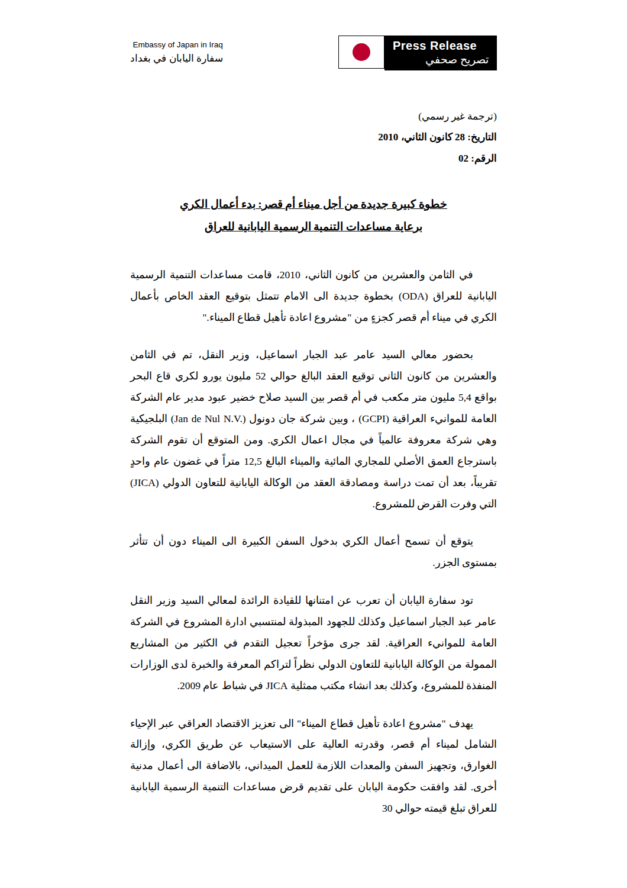Press Release
تصريح صحفي
Embassy of Japan in Iraq
سفارة اليابان في بغداد
(ترجمة غير رسمي)
التاريخ: 28 كانون الثاني، 2010
الرقم: 02
خطوة كبيرة جديدة من أجل ميناء أم قصر: بدء أعمال الكري برعاية مساعدات التنمية الرسمية اليابانية للعراق
في الثامن والعشرين من كانون الثاني، 2010، قامت مساعدات التنمية الرسمية اليابانية للعراق (ODA) بخطوة جديدة الى الامام تتمثل بتوقيع العقد الخاص بأعمال الكري في ميناء أم قصر كجزءٍ من "مشروع اعادة تأهيل قطاع الميناء."
بحضور معالي السيد عامر عبد الجبار اسماعيل، وزير النقل، تم في الثامن والعشرين من كانون الثاني توقيع العقد البالغ حوالي 52 مليون يورو لكري قاع البحر بواقع 5,4 مليون متر مكعب في أم قصر بين السيد صلاح خضير عبود مدير عام الشركة العامة للموانيء العراقية (GCPI) ، وبين شركة جان دونول (Jan de Nul N.V.) البلجيكية وهي شركة معروفة عالمياً في مجال اعمال الكري. ومن المتوقع أن تقوم الشركة باسترجاع العمق الأصلي للمجاري المائية والميناء البالغ 12,5 متراً في غضون عام واحدٍ تقريباً، بعد أن تمت دراسة ومصادقة العقد من الوكالة اليابانية للتعاون الدولي (JICA) التي وفرت القرض للمشروع.
يتوقع أن تسمح أعمال الكري بدخول السفن الكبيرة الى الميناء دون أن تتأثر بمستوى الجزر.
تود سفارة اليابان أن تعرب عن امتنانها للقيادة الرائدة لمعالي السيد وزير النقل عامر عبد الجبار اسماعيل وكذلك للجهود المبذولة لمنتسبي ادارة المشروع في الشركة العامة للموانيء العراقية. لقد جرى مؤخراً تعجيل التقدم في الكثير من المشاريع الممولة من الوكالة اليابانية للتعاون الدولي نظراً لتراكم المعرفة والخبرة لدى الوزارات المنفذة للمشروع، وكذلك بعد انشاء مكتب ممثلية JICA في شباط عام 2009.
يهدف "مشروع اعادة تأهيل قطاع الميناء" الى تعزيز الاقتصاد العراقي عبر الإحياء الشامل لميناء أم قصر، وقدرته العالية على الاستيعاب عن طريق الكري، وإزالة الغوارق، وتجهيز السفن والمعدات اللازمة للعمل الميداني، بالاضافة الى أعمال مدنية أخرى. لقد وافقت حكومة اليابان على تقديم قرض مساعدات التنمية الرسمية اليابانية للعراق تبلغ قيمته حوالي 30